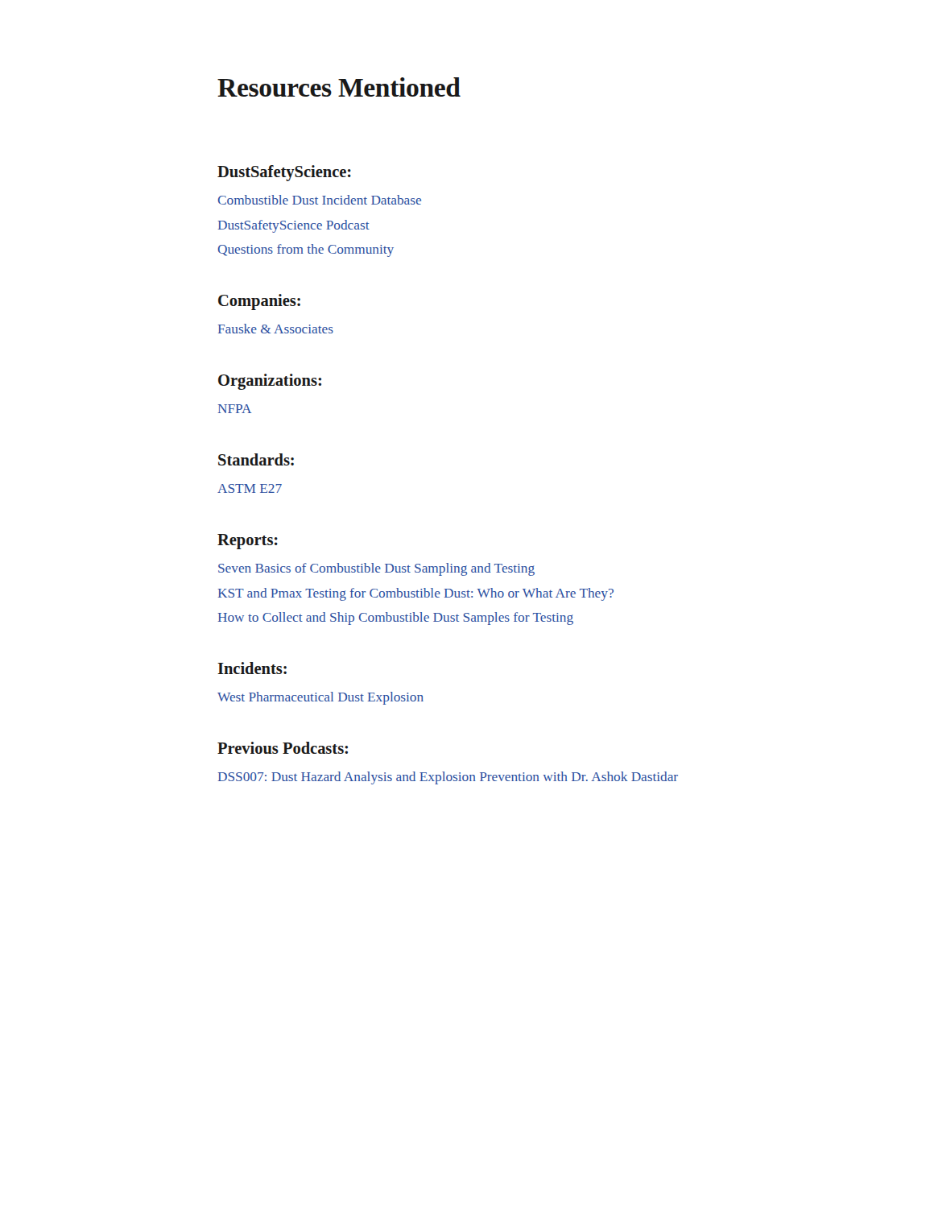Resources Mentioned
DustSafetyScience:
Combustible Dust Incident Database
DustSafetyScience Podcast
Questions from the Community
Companies:
Fauske & Associates
Organizations:
NFPA
Standards:
ASTM E27
Reports:
Seven Basics of Combustible Dust Sampling and Testing
KST and Pmax Testing for Combustible Dust: Who or What Are They?
How to Collect and Ship Combustible Dust Samples for Testing
Incidents:
West Pharmaceutical Dust Explosion
Previous Podcasts:
DSS007: Dust Hazard Analysis and Explosion Prevention with Dr. Ashok Dastidar